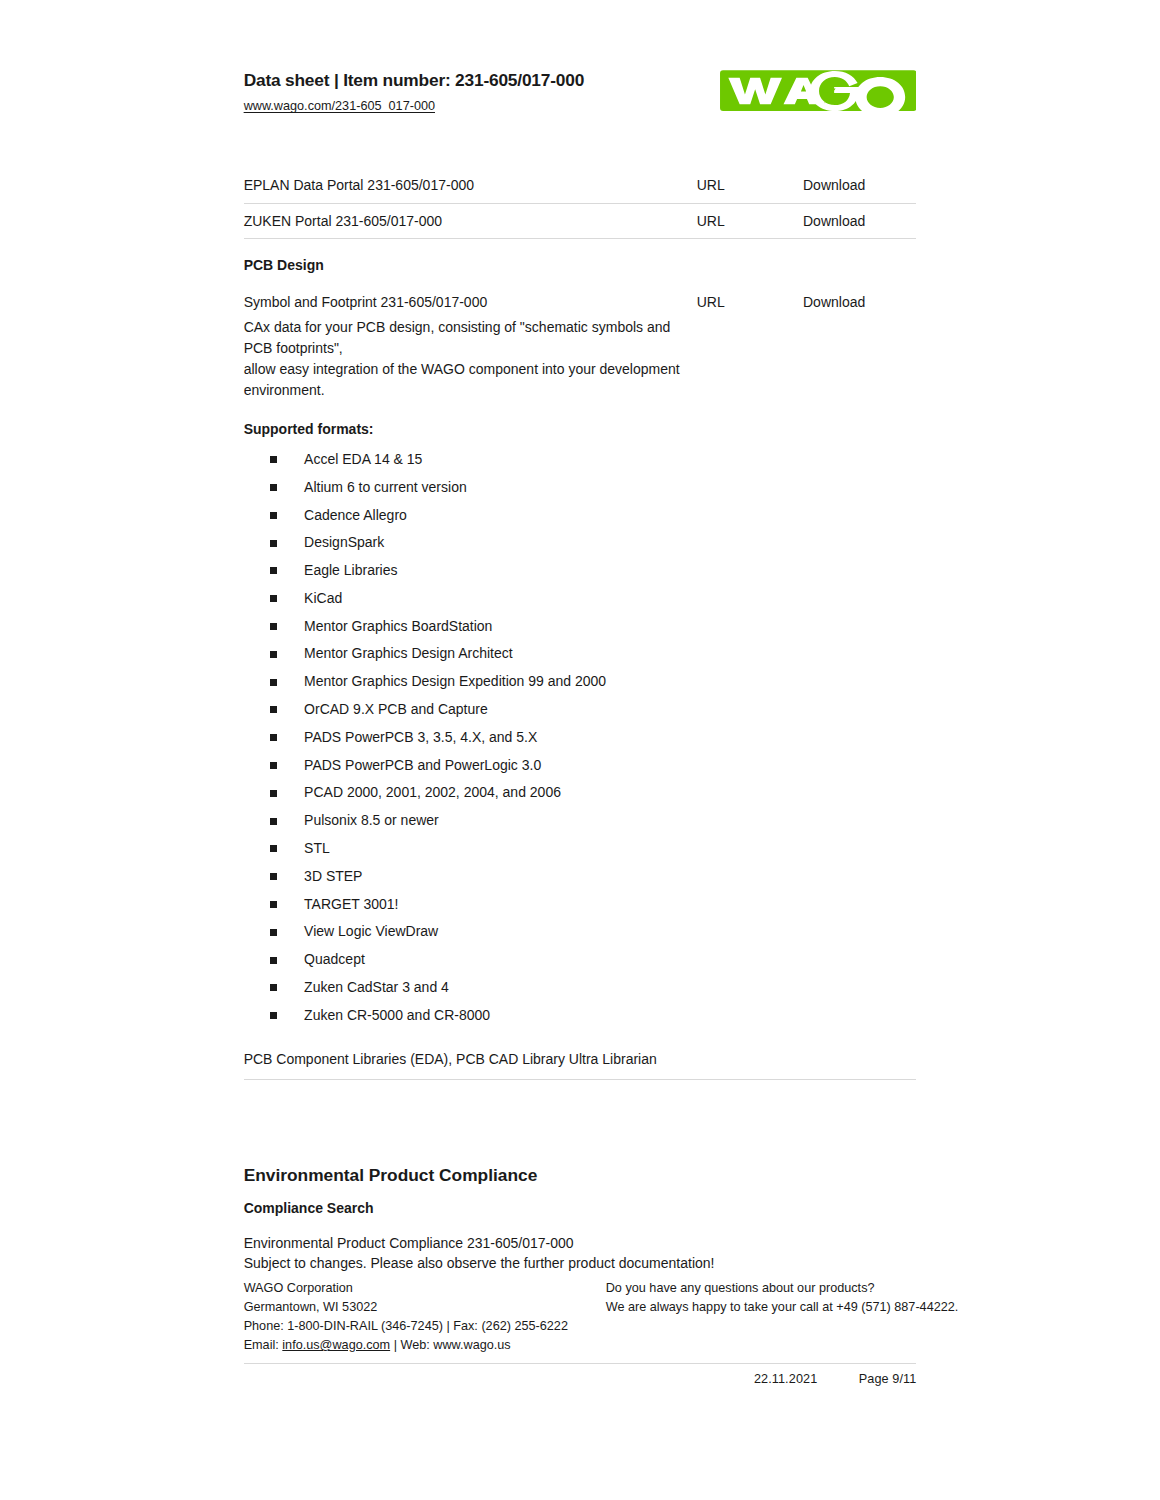Data sheet | Item number: 231-605/017-000
www.wago.com/231-605_017-000
EPLAN Data Portal 231-605/017-000
URL
Download
ZUKEN Portal 231-605/017-000
URL
Download
PCB Design
Symbol and Footprint 231-605/017-000
URL
Download
CAx data for your PCB design, consisting of "schematic symbols and PCB footprints",
allow easy integration of the WAGO component into your development environment.
Supported formats:
Accel EDA 14 & 15
Altium 6 to current version
Cadence Allegro
DesignSpark
Eagle Libraries
KiCad
Mentor Graphics BoardStation
Mentor Graphics Design Architect
Mentor Graphics Design Expedition 99 and 2000
OrCAD 9.X PCB and Capture
PADS PowerPCB 3, 3.5, 4.X, and 5.X
PADS PowerPCB and PowerLogic 3.0
PCAD 2000, 2001, 2002, 2004, and 2006
Pulsonix 8.5 or newer
STL
3D STEP
TARGET 3001!
View Logic ViewDraw
Quadcept
Zuken CadStar 3 and 4
Zuken CR-5000 and CR-8000
PCB Component Libraries (EDA), PCB CAD Library Ultra Librarian
Environmental Product Compliance
Compliance Search
Environmental Product Compliance 231-605/017-000
Subject to changes. Please also observe the further product documentation!
WAGO Corporation
Germantown, WI 53022
Phone: 1-800-DIN-RAIL (346-7245) | Fax: (262) 255-6222
Email: info.us@wago.com | Web: www.wago.us
Do you have any questions about our products?
We are always happy to take your call at +49 (571) 887-44222.
22.11.2021 Page 9/11